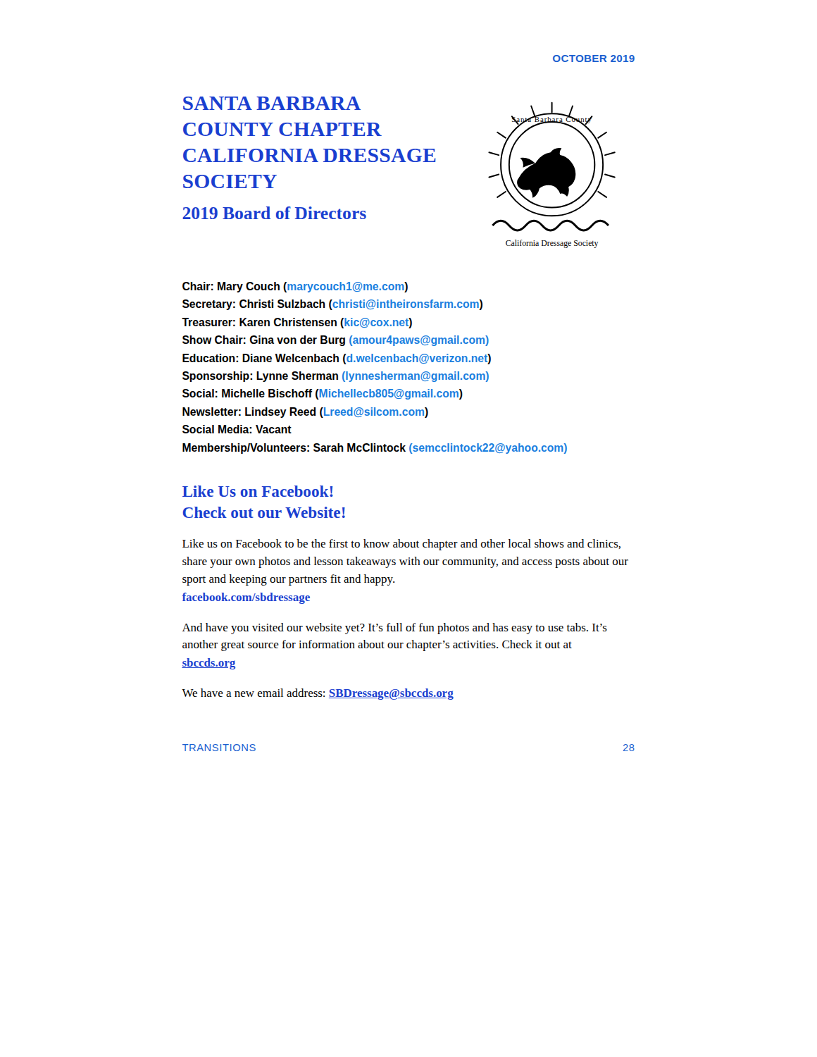OCTOBER 2019
SANTA BARBARA COUNTY CHAPTER CALIFORNIA DRESSAGE SOCIETY
2019 Board of Directors
Santa Barbara County California Dressage Society
Chair: Mary Couch (marycouch1@me.com)
Secretary: Christi Sulzbach (christi@intheironsfarm.com)
Treasurer: Karen Christensen (kic@cox.net)
Show Chair: Gina von der Burg (amour4paws@gmail.com)
Education: Diane Welcenbach (d.welcenbach@verizon.net)
Sponsorship: Lynne Sherman (lynnesherman@gmail.com)
Social: Michelle Bischoff (Michellecb805@gmail.com)
Newsletter: Lindsey Reed (Lreed@silcom.com)
Social Media: Vacant
Membership/Volunteers: Sarah McClintock (semcclintock22@yahoo.com)
Like Us on Facebook!
Check out our Website!
Like us on Facebook to be the first to know about chapter and other local shows and clinics, share your own photos and lesson takeaways with our community, and access posts about our sport and keeping our partners fit and happy. facebook.com/sbdressage
And have you visited our website yet? It’s full of fun photos and has easy to use tabs. It’s another great source for information about our chapter’s activities. Check it out at sbccds.org
We have a new email address: SBDressage@sbccds.org
TRANSITIONS 28